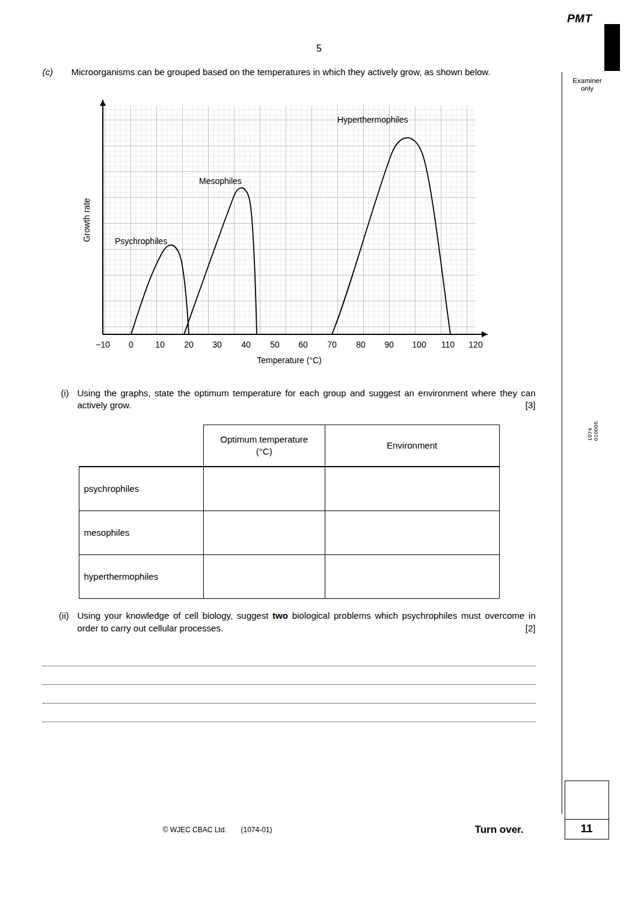PMT
5
Examiner
only
1074
010005
(c)
Microorganisms can be grouped based on the temperatures in which they actively grow, as shown below.
−10 0 10 20 30 40 50 60 70 80 90 100 110 120 Temperature (°C) Growth rate Psychrophiles Mesophiles Hyperthermophiles
(i)
Using the graphs, state the optimum temperature for each group and suggest an environment where they can actively grow. [3]
| | Optimum temperature (°C) | Environment |
| --- | --- | --- |
| psychrophiles | | |
| mesophiles | | |
| hyperthermophiles | | |
(ii)
Using your knowledge of cell biology, suggest two biological problems which psychrophiles must overcome in order to carry out cellular processes. [2]
© WJEC CBAC Ltd.
(1074-01)
Turn over.
11